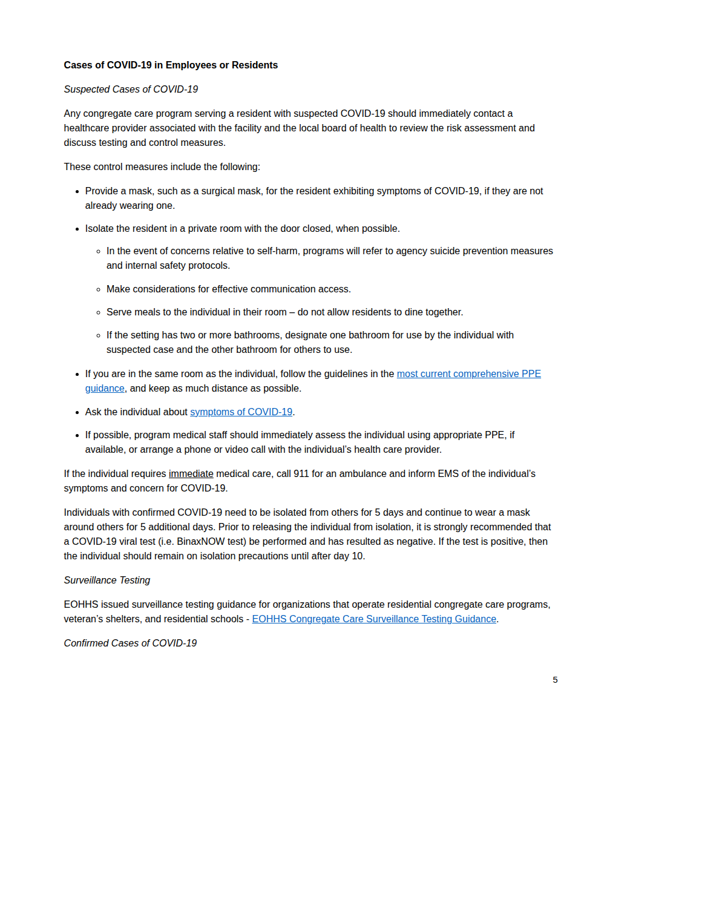Cases of COVID-19 in Employees or Residents
Suspected Cases of COVID-19
Any congregate care program serving a resident with suspected COVID-19 should immediately contact a healthcare provider associated with the facility and the local board of health to review the risk assessment and discuss testing and control measures.
These control measures include the following:
Provide a mask, such as a surgical mask, for the resident exhibiting symptoms of COVID-19, if they are not already wearing one.
Isolate the resident in a private room with the door closed, when possible.
In the event of concerns relative to self-harm, programs will refer to agency suicide prevention measures and internal safety protocols.
Make considerations for effective communication access.
Serve meals to the individual in their room – do not allow residents to dine together.
If the setting has two or more bathrooms, designate one bathroom for use by the individual with suspected case and the other bathroom for others to use.
If you are in the same room as the individual, follow the guidelines in the most current comprehensive PPE guidance, and keep as much distance as possible.
Ask the individual about symptoms of COVID-19.
If possible, program medical staff should immediately assess the individual using appropriate PPE, if available, or arrange a phone or video call with the individual’s health care provider.
If the individual requires immediate medical care, call 911 for an ambulance and inform EMS of the individual’s symptoms and concern for COVID-19.
Individuals with confirmed COVID-19 need to be isolated from others for 5 days and continue to wear a mask around others for 5 additional days. Prior to releasing the individual from isolation, it is strongly recommended that a COVID-19 viral test (i.e. BinaxNOW test) be performed and has resulted as negative. If the test is positive, then the individual should remain on isolation precautions until after day 10.
Surveillance Testing
EOHHS issued surveillance testing guidance for organizations that operate residential congregate care programs, veteran’s shelters, and residential schools - EOHHS Congregate Care Surveillance Testing Guidance.
Confirmed Cases of COVID-19
5